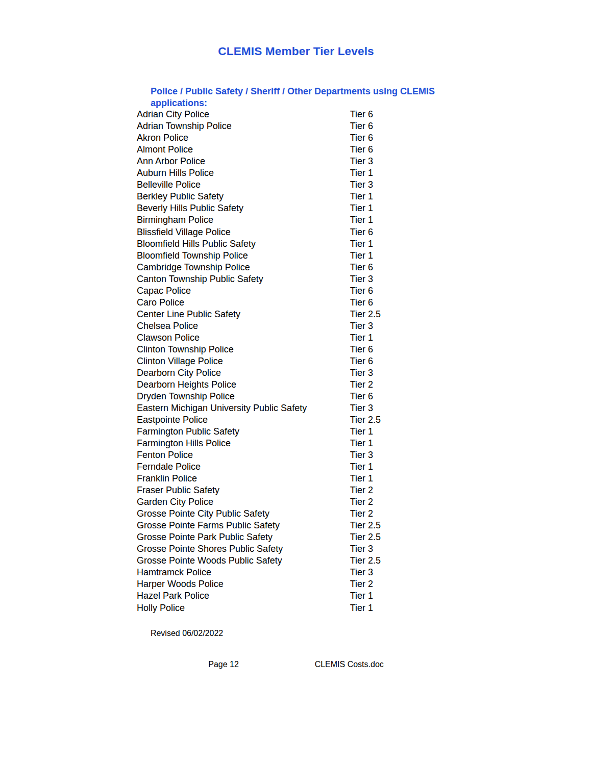CLEMIS Member Tier Levels
Police / Public Safety / Sheriff / Other Departments using CLEMIS applications:
| Adrian City Police | Tier 6 |
| Adrian Township Police | Tier 6 |
| Akron Police | Tier 6 |
| Almont Police | Tier 6 |
| Ann Arbor Police | Tier 3 |
| Auburn Hills Police | Tier 1 |
| Belleville Police | Tier 3 |
| Berkley Public Safety | Tier 1 |
| Beverly Hills Public Safety | Tier 1 |
| Birmingham Police | Tier 1 |
| Blissfield Village Police | Tier 6 |
| Bloomfield Hills Public Safety | Tier 1 |
| Bloomfield Township Police | Tier 1 |
| Cambridge Township Police | Tier 6 |
| Canton Township Public Safety | Tier 3 |
| Capac Police | Tier 6 |
| Caro Police | Tier 6 |
| Center Line Public Safety | Tier 2.5 |
| Chelsea Police | Tier 3 |
| Clawson Police | Tier 1 |
| Clinton Township Police | Tier 6 |
| Clinton Village Police | Tier 6 |
| Dearborn City Police | Tier 3 |
| Dearborn Heights Police | Tier 2 |
| Dryden Township Police | Tier 6 |
| Eastern Michigan University Public Safety | Tier 3 |
| Eastpointe Police | Tier 2.5 |
| Farmington Public Safety | Tier 1 |
| Farmington Hills Police | Tier 1 |
| Fenton Police | Tier 3 |
| Ferndale Police | Tier 1 |
| Franklin Police | Tier 1 |
| Fraser Public Safety | Tier 2 |
| Garden City Police | Tier 2 |
| Grosse Pointe City Public Safety | Tier 2 |
| Grosse Pointe Farms Public Safety | Tier 2.5 |
| Grosse Pointe Park Public Safety | Tier 2.5 |
| Grosse Pointe Shores Public Safety | Tier 3 |
| Grosse Pointe Woods Public Safety | Tier 2.5 |
| Hamtramck Police | Tier 3 |
| Harper Woods Police | Tier 2 |
| Hazel Park Police | Tier 1 |
| Holly Police | Tier 1 |
Revised 06/02/2022
Page 12 CLEMIS Costs.doc